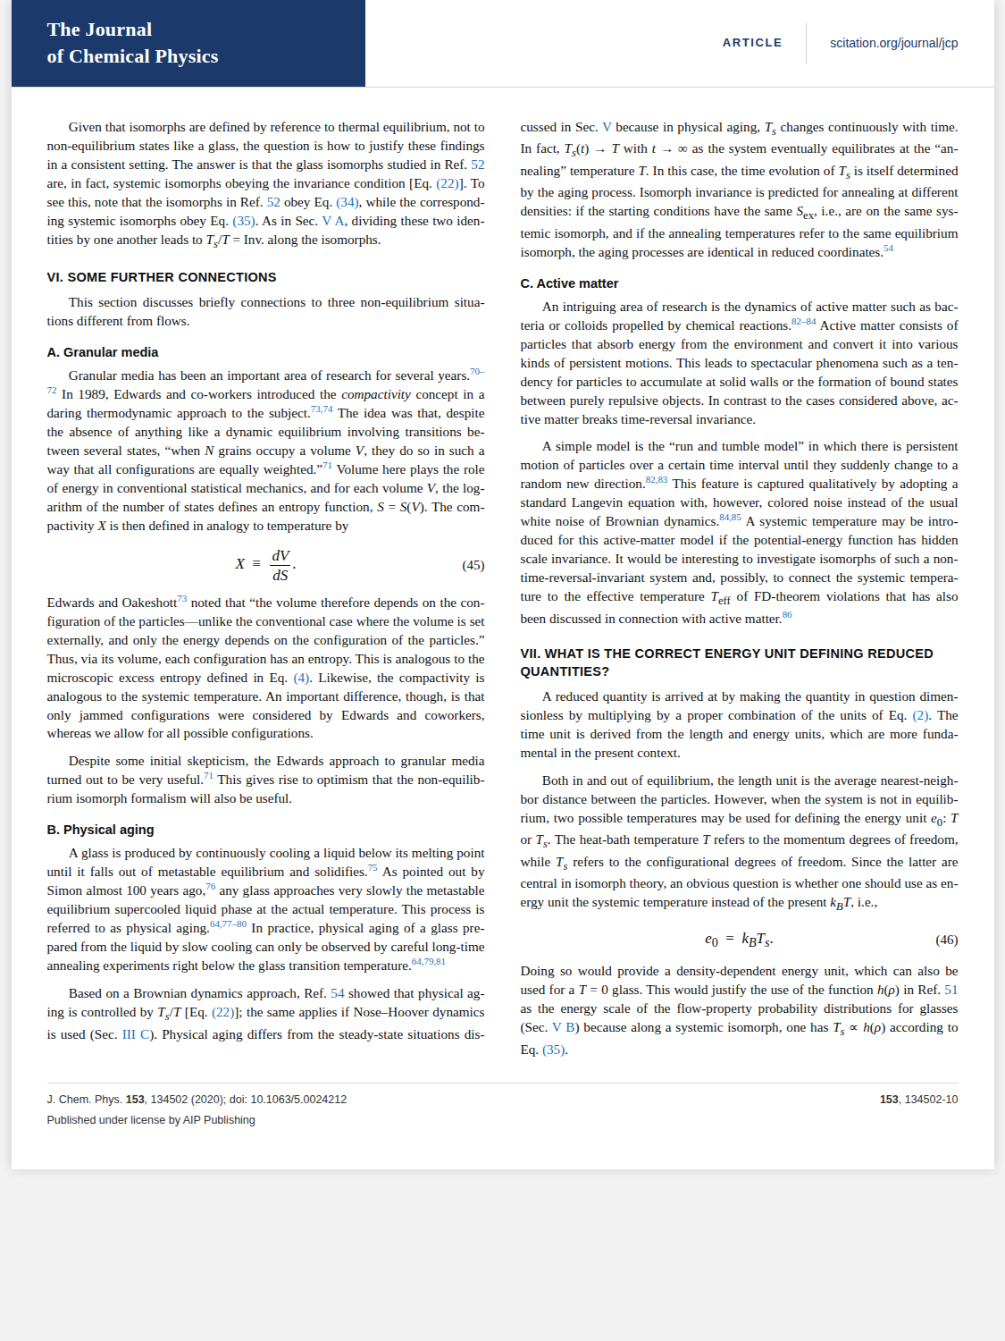The Journal
of Chemical Physics
ARTICLE
scitation.org/journal/jcp
Given that isomorphs are defined by reference to thermal equilibrium, not to non-equilibrium states like a glass, the question is how to justify these findings in a consistent setting. The answer is that the glass isomorphs studied in Ref. 52 are, in fact, systemic isomorphs obeying the invariance condition [Eq. (22)]. To see this, note that the isomorphs in Ref. 52 obey Eq. (34), while the corresponding systemic isomorphs obey Eq. (35). As in Sec. V A, dividing these two identities by one another leads to Ts/T = Inv. along the isomorphs.
VI. SOME FURTHER CONNECTIONS
This section discusses briefly connections to three non-equilibrium situations different from flows.
A. Granular media
Granular media has been an important area of research for several years.70–72 In 1989, Edwards and co-workers introduced the compactivity concept in a daring thermodynamic approach to the subject.73,74 The idea was that, despite the absence of anything like a dynamic equilibrium involving transitions between several states, “when N grains occupy a volume V, they do so in such a way that all configurations are equally weighted.”71 Volume here plays the role of energy in conventional statistical mechanics, and for each volume V, the logarithm of the number of states defines an entropy function, S = S(V). The compactivity X is then defined in analogy to temperature by
X ≡ dV dS. (45)
Edwards and Oakeshott73 noted that “the volume therefore depends on the configuration of the particles—unlike the conventional case where the volume is set externally, and only the energy depends on the configuration of the particles.” Thus, via its volume, each configuration has an entropy. This is analogous to the microscopic excess entropy defined in Eq. (4). Likewise, the compactivity is analogous to the systemic temperature. An important difference, though, is that only jammed configurations were considered by Edwards and coworkers, whereas we allow for all possible configurations.
Despite some initial skepticism, the Edwards approach to granular media turned out to be very useful.71 This gives rise to optimism that the non-equilibrium isomorph formalism will also be useful.
B. Physical aging
A glass is produced by continuously cooling a liquid below its melting point until it falls out of metastable equilibrium and solidifies.75 As pointed out by Simon almost 100 years ago,76 any glass approaches very slowly the metastable equilibrium supercooled liquid phase at the actual temperature. This process is referred to as physical aging.64,77–80 In practice, physical aging of a glass prepared from the liquid by slow cooling can only be observed by careful long-time annealing experiments right below the glass transition temperature.64,79,81
Based on a Brownian dynamics approach, Ref. 54 showed that physical aging is controlled by Ts/T [Eq. (22)]; the same applies if Nose–Hoover dynamics is used (Sec. III C). Physical aging differs from the steady-state situations discussed in Sec. V because in physical aging, Ts changes continuously with time. In fact, Ts(t) → T with t → ∞ as the system eventually equilibrates at the “annealing” temperature T. In this case, the time evolution of Ts is itself determined by the aging process. Isomorph invariance is predicted for annealing at different densities: if the starting conditions have the same Sex, i.e., are on the same systemic isomorph, and if the annealing temperatures refer to the same equilibrium isomorph, the aging processes are identical in reduced coordinates.54
C. Active matter
An intriguing area of research is the dynamics of active matter such as bacteria or colloids propelled by chemical reactions.82–84 Active matter consists of particles that absorb energy from the environment and convert it into various kinds of persistent motions. This leads to spectacular phenomena such as a tendency for particles to accumulate at solid walls or the formation of bound states between purely repulsive objects. In contrast to the cases considered above, active matter breaks time-reversal invariance.
A simple model is the “run and tumble model” in which there is persistent motion of particles over a certain time interval until they suddenly change to a random new direction.82,83 This feature is captured qualitatively by adopting a standard Langevin equation with, however, colored noise instead of the usual white noise of Brownian dynamics.84,85 A systemic temperature may be introduced for this active-matter model if the potential-energy function has hidden scale invariance. It would be interesting to investigate isomorphs of such a non-time-reversal-invariant system and, possibly, to connect the systemic temperature to the effective temperature Teff of FD-theorem violations that has also been discussed in connection with active matter.86
VII. WHAT IS THE CORRECT ENERGY UNIT DEFINING REDUCED QUANTITIES?
A reduced quantity is arrived at by making the quantity in question dimensionless by multiplying by a proper combination of the units of Eq. (2). The time unit is derived from the length and energy units, which are more fundamental in the present context.
Both in and out of equilibrium, the length unit is the average nearest-neighbor distance between the particles. However, when the system is not in equilibrium, two possible temperatures may be used for defining the energy unit e0: T or Ts. The heat-bath temperature T refers to the momentum degrees of freedom, while Ts refers to the configurational degrees of freedom. Since the latter are central in isomorph theory, an obvious question is whether one should use as energy unit the systemic temperature instead of the present kBT, i.e.,
e0 = kBTs. (46)
Doing so would provide a density-dependent energy unit, which can also be used for a T = 0 glass. This would justify the use of the function h(ρ) in Ref. 51 as the energy scale of the flow-property probability distributions for glasses (Sec. V B) because along a systemic isomorph, one has Ts ∝ h(ρ) according to Eq. (35).
J. Chem. Phys. 153, 134502 (2020); doi: 10.1063/5.0024212
Published under license by AIP Publishing
153, 134502-10